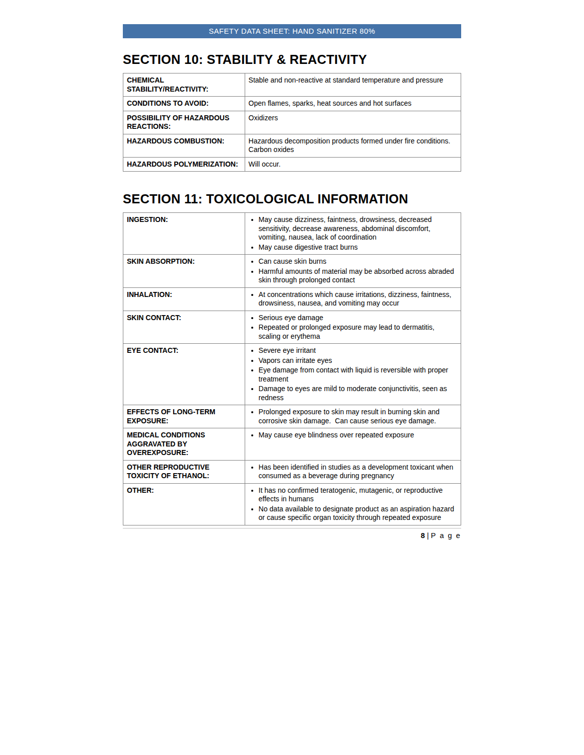SAFETY DATA SHEET: HAND SANITIZER 80%
SECTION 10: STABILITY & REACTIVITY
| CHEMICAL STABILITY/REACTIVITY: | Stable and non-reactive at standard temperature and pressure |
| CONDITIONS TO AVOID: | Open flames, sparks, heat sources and hot surfaces |
| POSSIBILITY OF HAZARDOUS REACTIONS: | Oxidizers |
| HAZARDOUS COMBUSTION: | Hazardous decomposition products formed under fire conditions. Carbon oxides |
| HAZARDOUS POLYMERIZATION: | Will occur. |
SECTION 11: TOXICOLOGICAL INFORMATION
| INGESTION: | May cause dizziness, faintness, drowsiness, decreased sensitivity, decrease awareness, abdominal discomfort, vomiting, nausea, lack of coordination May cause digestive tract burns |
| SKIN ABSORPTION: | Can cause skin burns Harmful amounts of material may be absorbed across abraded skin through prolonged contact |
| INHALATION: | At concentrations which cause irritations, dizziness, faintness, drowsiness, nausea, and vomiting may occur |
| SKIN CONTACT: | Serious eye damage Repeated or prolonged exposure may lead to dermatitis, scaling or erythema |
| EYE CONTACT: | Severe eye irritant Vapors can irritate eyes Eye damage from contact with liquid is reversible with proper treatment Damage to eyes are mild to moderate conjunctivitis, seen as redness |
| EFFECTS OF LONG-TERM EXPOSURE: | Prolonged exposure to skin may result in burning skin and corrosive skin damage. Can cause serious eye damage. |
| MEDICAL CONDITIONS AGGRAVATED BY OVEREXPOSURE: | May cause eye blindness over repeated exposure |
| OTHER REPRODUCTIVE TOXICITY OF ETHANOL: | Has been identified in studies as a development toxicant when consumed as a beverage during pregnancy |
| OTHER: | It has no confirmed teratogenic, mutagenic, or reproductive effects in humans No data available to designate product as an aspiration hazard or cause specific organ toxicity through repeated exposure |
8 | P a g e